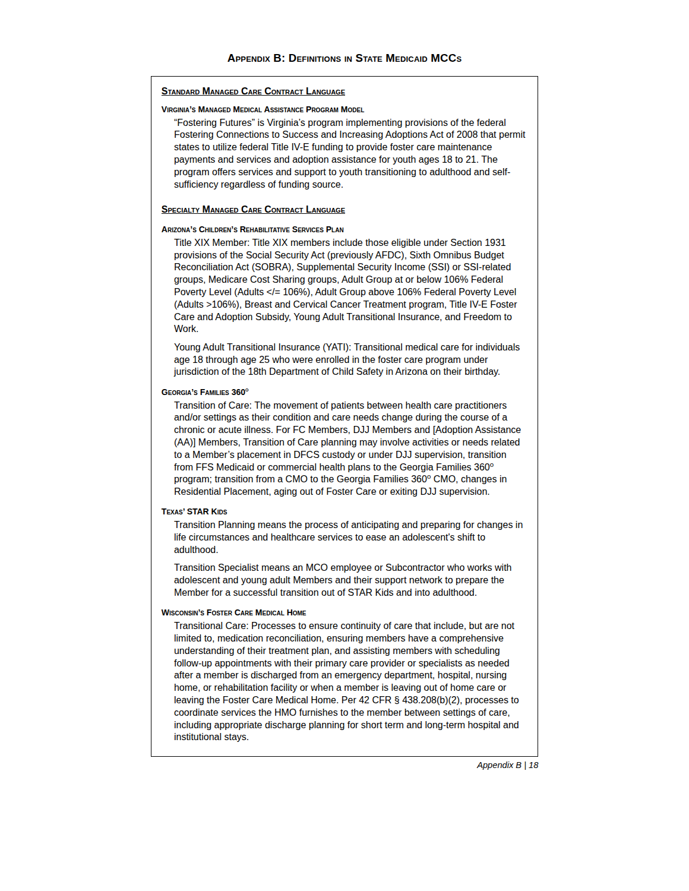Appendix B: Definitions in State Medicaid MCCs
Standard Managed Care Contract Language
Virginia’s Managed Medical Assistance Program Model
“Fostering Futures” is Virginia’s program implementing provisions of the federal Fostering Connections to Success and Increasing Adoptions Act of 2008 that permit states to utilize federal Title IV-E funding to provide foster care maintenance payments and services and adoption assistance for youth ages 18 to 21. The program offers services and support to youth transitioning to adulthood and self-sufficiency regardless of funding source.
Specialty Managed Care Contract Language
Arizona’s Children’s Rehabilitative Services Plan
Title XIX Member: Title XIX members include those eligible under Section 1931 provisions of the Social Security Act (previously AFDC), Sixth Omnibus Budget Reconciliation Act (SOBRA), Supplemental Security Income (SSI) or SSI-related groups, Medicare Cost Sharing groups, Adult Group at or below 106% Federal Poverty Level (Adults </= 106%), Adult Group above 106% Federal Poverty Level (Adults >106%), Breast and Cervical Cancer Treatment program, Title IV-E Foster Care and Adoption Subsidy, Young Adult Transitional Insurance, and Freedom to Work.
Young Adult Transitional Insurance (YATI): Transitional medical care for individuals age 18 through age 25 who were enrolled in the foster care program under jurisdiction of the 18th Department of Child Safety in Arizona on their birthday.
Georgia’s Families 360o
Transition of Care: The movement of patients between health care practitioners and/or settings as their condition and care needs change during the course of a chronic or acute illness. For FC Members, DJJ Members and [Adoption Assistance (AA)] Members, Transition of Care planning may involve activities or needs related to a Member’s placement in DFCS custody or under DJJ supervision, transition from FFS Medicaid or commercial health plans to the Georgia Families 360o program; transition from a CMO to the Georgia Families 360o CMO, changes in Residential Placement, aging out of Foster Care or exiting DJJ supervision.
Texas’ STAR Kids
Transition Planning means the process of anticipating and preparing for changes in life circumstances and healthcare services to ease an adolescent's shift to adulthood.
Transition Specialist means an MCO employee or Subcontractor who works with adolescent and young adult Members and their support network to prepare the Member for a successful transition out of STAR Kids and into adulthood.
Wisconsin’s Foster Care Medical Home
Transitional Care: Processes to ensure continuity of care that include, but are not limited to, medication reconciliation, ensuring members have a comprehensive understanding of their treatment plan, and assisting members with scheduling follow-up appointments with their primary care provider or specialists as needed after a member is discharged from an emergency department, hospital, nursing home, or rehabilitation facility or when a member is leaving out of home care or leaving the Foster Care Medical Home. Per 42 CFR § 438.208(b)(2), processes to coordinate services the HMO furnishes to the member between settings of care, including appropriate discharge planning for short term and long-term hospital and institutional stays.
Appendix B | 18